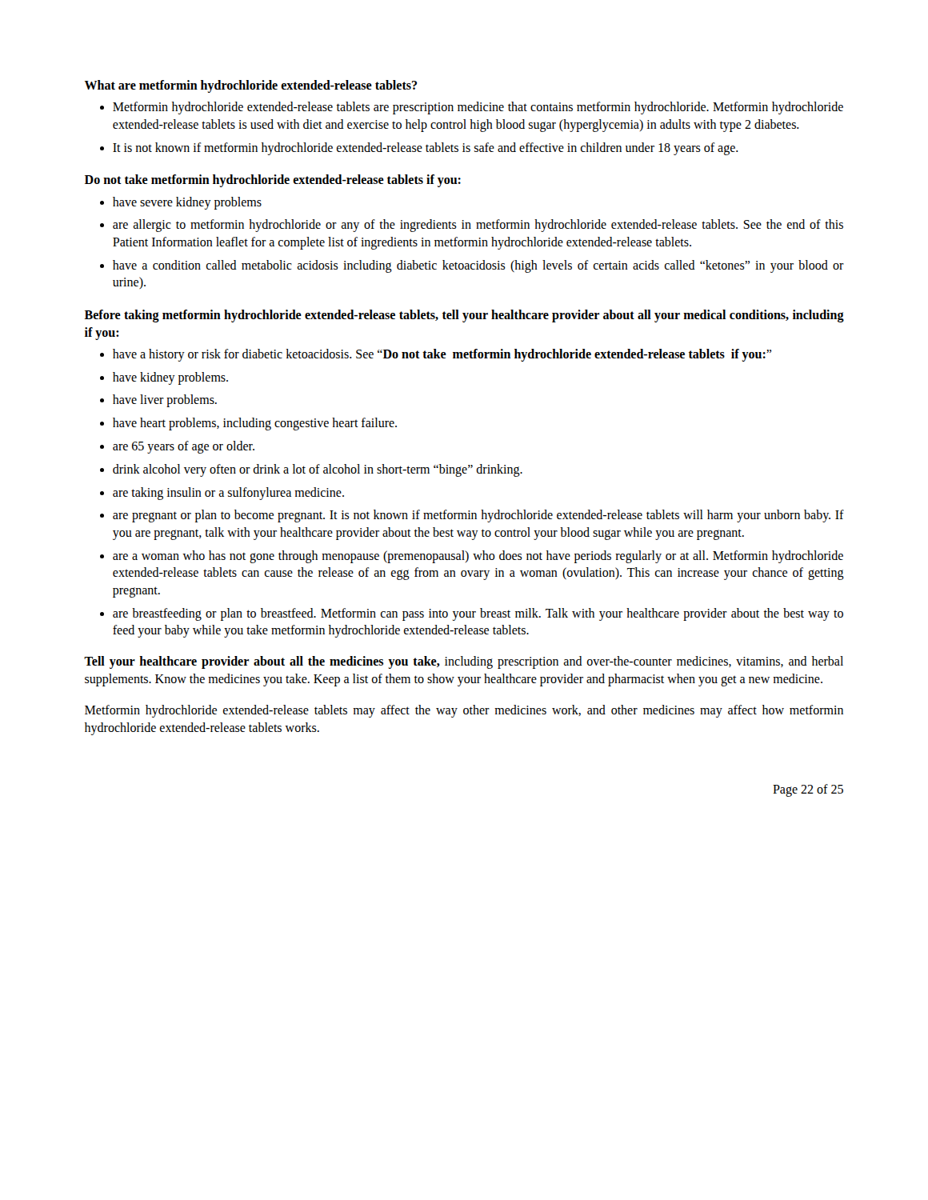What are metformin hydrochloride extended-release tablets?
Metformin hydrochloride extended-release tablets are prescription medicine that contains metformin hydrochloride. Metformin hydrochloride extended-release tablets is used with diet and exercise to help control high blood sugar (hyperglycemia) in adults with type 2 diabetes.
It is not known if metformin hydrochloride extended-release tablets is safe and effective in children under 18 years of age.
Do not take metformin hydrochloride extended-release tablets if you:
have severe kidney problems
are allergic to metformin hydrochloride or any of the ingredients in metformin hydrochloride extended-release tablets. See the end of this Patient Information leaflet for a complete list of ingredients in metformin hydrochloride extended-release tablets.
have a condition called metabolic acidosis including diabetic ketoacidosis (high levels of certain acids called “ketones” in your blood or urine).
Before taking metformin hydrochloride extended-release tablets, tell your healthcare provider about all your medical conditions, including if you:
have a history or risk for diabetic ketoacidosis. See “Do not take metformin hydrochloride extended-release tablets if you:”
have kidney problems.
have liver problems.
have heart problems, including congestive heart failure.
are 65 years of age or older.
drink alcohol very often or drink a lot of alcohol in short-term “binge” drinking.
are taking insulin or a sulfonylurea medicine.
are pregnant or plan to become pregnant. It is not known if metformin hydrochloride extended-release tablets will harm your unborn baby. If you are pregnant, talk with your healthcare provider about the best way to control your blood sugar while you are pregnant.
are a woman who has not gone through menopause (premenopausal) who does not have periods regularly or at all. Metformin hydrochloride extended-release tablets can cause the release of an egg from an ovary in a woman (ovulation). This can increase your chance of getting pregnant.
are breastfeeding or plan to breastfeed. Metformin can pass into your breast milk. Talk with your healthcare provider about the best way to feed your baby while you take metformin hydrochloride extended-release tablets.
Tell your healthcare provider about all the medicines you take, including prescription and over-the-counter medicines, vitamins, and herbal supplements. Know the medicines you take. Keep a list of them to show your healthcare provider and pharmacist when you get a new medicine.
Metformin hydrochloride extended-release tablets may affect the way other medicines work, and other medicines may affect how metformin hydrochloride extended-release tablets works.
Page 22 of 25